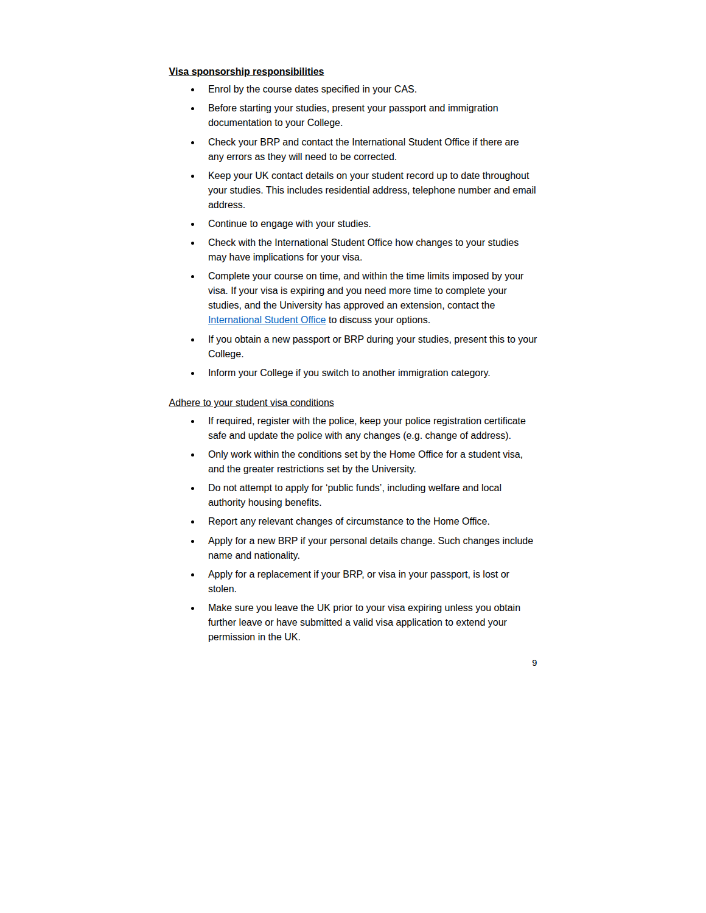Visa sponsorship responsibilities
Enrol by the course dates specified in your CAS.
Before starting your studies, present your passport and immigration documentation to your College.
Check your BRP and contact the International Student Office if there are any errors as they will need to be corrected.
Keep your UK contact details on your student record up to date throughout your studies. This includes residential address, telephone number and email address.
Continue to engage with your studies.
Check with the International Student Office how changes to your studies may have implications for your visa.
Complete your course on time, and within the time limits imposed by your visa. If your visa is expiring and you need more time to complete your studies, and the University has approved an extension, contact the International Student Office to discuss your options.
If you obtain a new passport or BRP during your studies, present this to your College.
Inform your College if you switch to another immigration category.
Adhere to your student visa conditions
If required, register with the police, keep your police registration certificate safe and update the police with any changes (e.g. change of address).
Only work within the conditions set by the Home Office for a student visa, and the greater restrictions set by the University.
Do not attempt to apply for ‘public funds’, including welfare and local authority housing benefits.
Report any relevant changes of circumstance to the Home Office.
Apply for a new BRP if your personal details change. Such changes include name and nationality.
Apply for a replacement if your BRP, or visa in your passport, is lost or stolen.
Make sure you leave the UK prior to your visa expiring unless you obtain further leave or have submitted a valid visa application to extend your permission in the UK.
9